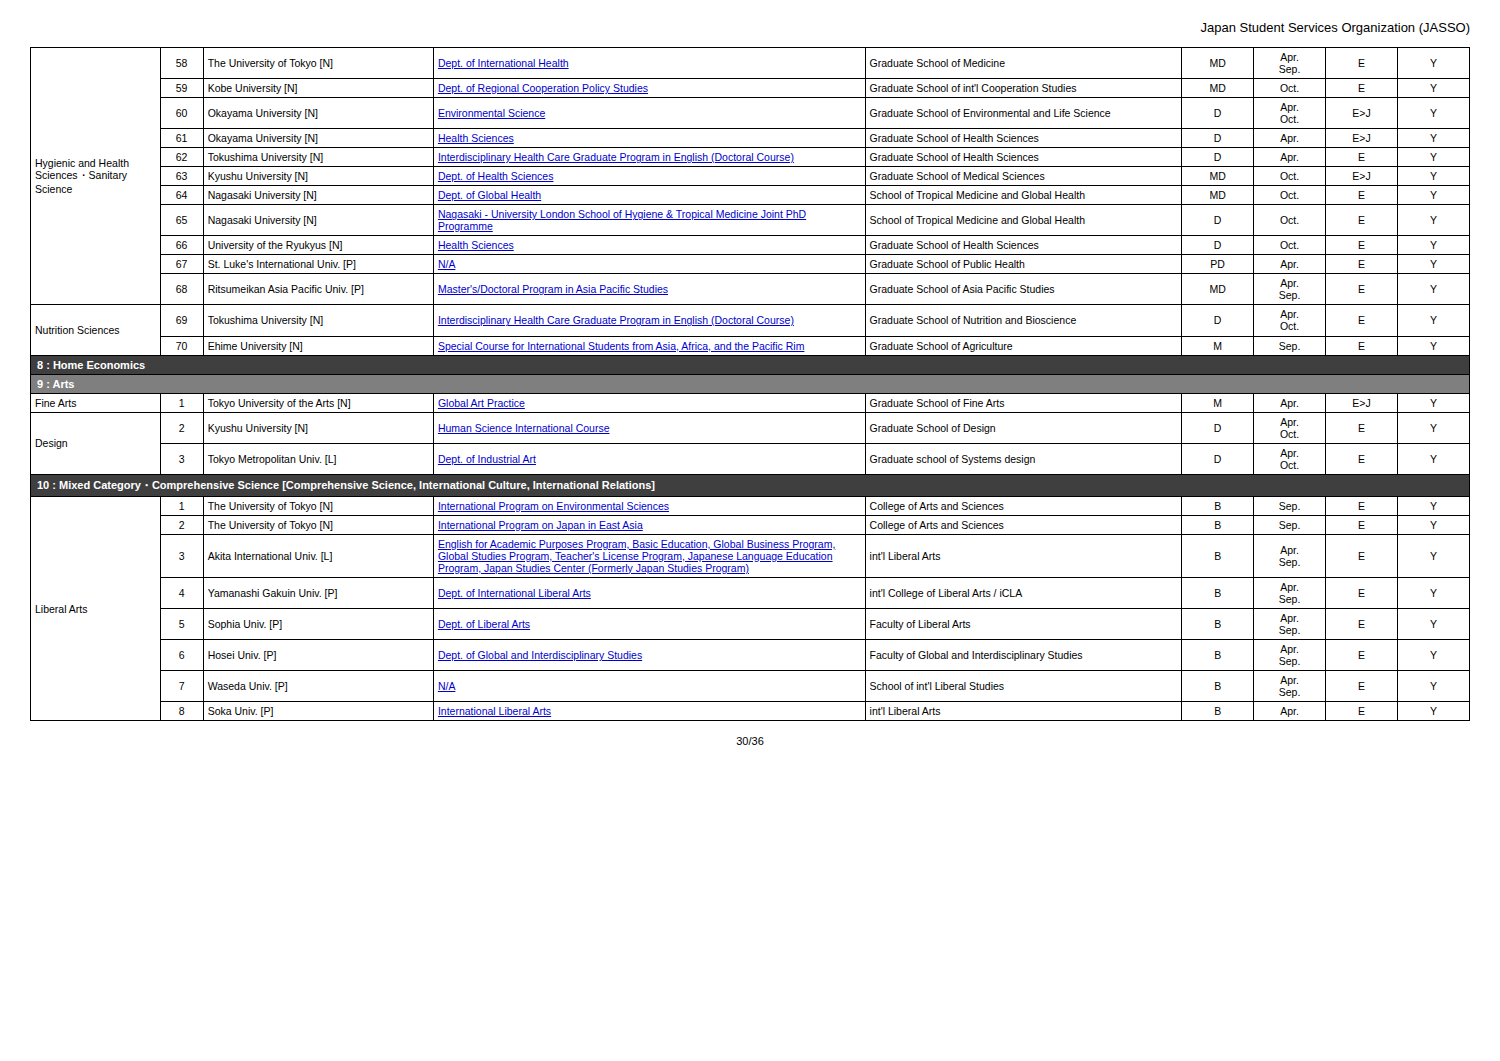Japan Student Services Organization (JASSO)
| Hygienic and Health Sciences・Sanitary Science | 58 | The University of Tokyo [N] | Dept. of International Health | Graduate School of Medicine | MD | Apr. Sep. | E | Y |
| 59 | Kobe University [N] | Dept. of Regional Cooperation Policy Studies | Graduate School of int'l Cooperation Studies | MD | Oct. | E | Y |
| 60 | Okayama University [N] | Environmental Science | Graduate School of Environmental and Life Science | D | Apr. Oct. | E>J | Y |
| 61 | Okayama University [N] | Health Sciences | Graduate School of Health Sciences | D | Apr. | E>J | Y |
| 62 | Tokushima University [N] | Interdisciplinary Health Care Graduate Program in English (Doctoral Course) | Graduate School of Health Sciences | D | Apr. | E | Y |
| 63 | Kyushu University [N] | Dept. of Health Sciences | Graduate School of Medical Sciences | MD | Oct. | E>J | Y |
| 64 | Nagasaki University [N] | Dept. of Global Health | School of Tropical Medicine and Global Health | MD | Oct. | E | Y |
| 65 | Nagasaki University [N] | Nagasaki - University London School of Hygiene & Tropical Medicine Joint PhD Programme | School of Tropical Medicine and Global Health | D | Oct. | E | Y |
| 66 | University of the Ryukyus [N] | Health Sciences | Graduate School of Health Sciences | D | Oct. | E | Y |
| 67 | St. Luke's International Univ. [P] | N/A | Graduate School of Public Health | PD | Apr. | E | Y |
| 68 | Ritsumeikan Asia Pacific Univ. [P] | Master's/Doctoral Program in Asia Pacific Studies | Graduate School of Asia Pacific Studies | MD | Apr. Sep. | E | Y |
| Nutrition Sciences | 69 | Tokushima University [N] | Interdisciplinary Health Care Graduate Program in English (Doctoral Course) | Graduate School of Nutrition and Bioscience | D | Apr. Oct. | E | Y |
| 70 | Ehime University [N] | Special Course for International Students from Asia, Africa, and the Pacific Rim | Graduate School of Agriculture | M | Sep. | E | Y |
| 8 : Home Economics |
| 9 : Arts |
| Fine Arts | 1 | Tokyo University of the Arts [N] | Global Art Practice | Graduate School of Fine Arts | M | Apr. | E>J | Y |
| Design | 2 | Kyushu University [N] | Human Science International Course | Graduate School of Design | D | Apr. Oct. | E | Y |
| 3 | Tokyo Metropolitan Univ. [L] | Dept. of Industrial Art | Graduate school of Systems design | D | Apr. Oct. | E | Y |
| 10 : Mixed Category・Comprehensive Science [Comprehensive Science, International Culture, International Relations] |
| Liberal Arts | 1 | The University of Tokyo [N] | International Program on Environmental Sciences | College of Arts and Sciences | B | Sep. | E | Y |
| 2 | The University of Tokyo [N] | International Program on Japan in East Asia | College of Arts and Sciences | B | Sep. | E | Y |
| 3 | Akita International Univ. [L] | English for Academic Purposes Program, Basic Education, Global Business Program, Global Studies Program, Teacher's License Program, Japanese Language Education Program, Japan Studies Center (Formerly Japan Studies Program) | int'l Liberal Arts | B | Apr. Sep. | E | Y |
| 4 | Yamanashi Gakuin Univ. [P] | Dept. of International Liberal Arts | int'l College of Liberal Arts / iCLA | B | Apr. Sep. | E | Y |
| 5 | Sophia Univ. [P] | Dept. of Liberal Arts | Faculty of Liberal Arts | B | Apr. Sep. | E | Y |
| 6 | Hosei Univ. [P] | Dept. of Global and Interdisciplinary Studies | Faculty of Global and Interdisciplinary Studies | B | Apr. Sep. | E | Y |
| 7 | Waseda Univ. [P] | N/A | School of int'l Liberal Studies | B | Apr. Sep. | E | Y |
| 8 | Soka Univ. [P] | International Liberal Arts | int'l Liberal Arts | B | Apr. | E | Y |
30/36